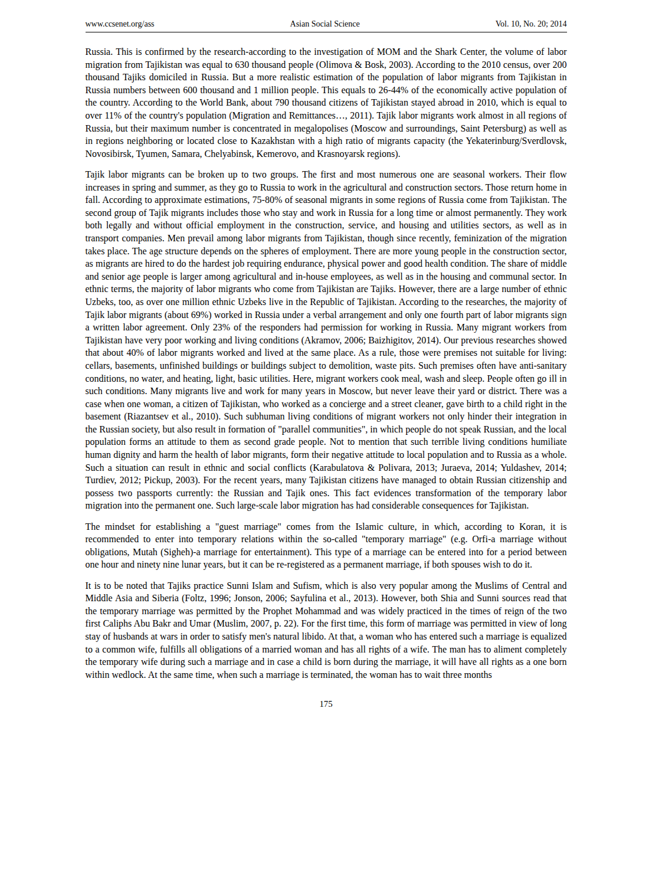www.ccsenet.org/ass Asian Social Science Vol. 10, No. 20; 2014
Russia. This is confirmed by the research-according to the investigation of MOM and the Shark Center, the volume of labor migration from Tajikistan was equal to 630 thousand people (Olimova & Bosk, 2003). According to the 2010 census, over 200 thousand Tajiks domiciled in Russia. But a more realistic estimation of the population of labor migrants from Tajikistan in Russia numbers between 600 thousand and 1 million people. This equals to 26-44% of the economically active population of the country. According to the World Bank, about 790 thousand citizens of Tajikistan stayed abroad in 2010, which is equal to over 11% of the country's population (Migration and Remittances…, 2011). Tajik labor migrants work almost in all regions of Russia, but their maximum number is concentrated in megalopolises (Moscow and surroundings, Saint Petersburg) as well as in regions neighboring or located close to Kazakhstan with a high ratio of migrants capacity (the Yekaterinburg/Sverdlovsk, Novosibirsk, Tyumen, Samara, Chelyabinsk, Kemerovo, and Krasnoyarsk regions).
Tajik labor migrants can be broken up to two groups. The first and most numerous one are seasonal workers. Their flow increases in spring and summer, as they go to Russia to work in the agricultural and construction sectors. Those return home in fall. According to approximate estimations, 75-80% of seasonal migrants in some regions of Russia come from Tajikistan. The second group of Tajik migrants includes those who stay and work in Russia for a long time or almost permanently. They work both legally and without official employment in the construction, service, and housing and utilities sectors, as well as in transport companies. Men prevail among labor migrants from Tajikistan, though since recently, feminization of the migration takes place. The age structure depends on the spheres of employment. There are more young people in the construction sector, as migrants are hired to do the hardest job requiring endurance, physical power and good health condition. The share of middle and senior age people is larger among agricultural and in-house employees, as well as in the housing and communal sector. In ethnic terms, the majority of labor migrants who come from Tajikistan are Tajiks. However, there are a large number of ethnic Uzbeks, too, as over one million ethnic Uzbeks live in the Republic of Tajikistan. According to the researches, the majority of Tajik labor migrants (about 69%) worked in Russia under a verbal arrangement and only one fourth part of labor migrants sign a written labor agreement. Only 23% of the responders had permission for working in Russia. Many migrant workers from Tajikistan have very poor working and living conditions (Akramov, 2006; Baizhigitov, 2014). Our previous researches showed that about 40% of labor migrants worked and lived at the same place. As a rule, those were premises not suitable for living: cellars, basements, unfinished buildings or buildings subject to demolition, waste pits. Such premises often have anti-sanitary conditions, no water, and heating, light, basic utilities. Here, migrant workers cook meal, wash and sleep. People often go ill in such conditions. Many migrants live and work for many years in Moscow, but never leave their yard or district. There was a case when one woman, a citizen of Tajikistan, who worked as a concierge and a street cleaner, gave birth to a child right in the basement (Riazantsev et al., 2010). Such subhuman living conditions of migrant workers not only hinder their integration in the Russian society, but also result in formation of "parallel communities", in which people do not speak Russian, and the local population forms an attitude to them as second grade people. Not to mention that such terrible living conditions humiliate human dignity and harm the health of labor migrants, form their negative attitude to local population and to Russia as a whole. Such a situation can result in ethnic and social conflicts (Karabulatova & Polivara, 2013; Juraeva, 2014; Yuldashev, 2014; Turdiev, 2012; Pickup, 2003). For the recent years, many Tajikistan citizens have managed to obtain Russian citizenship and possess two passports currently: the Russian and Tajik ones. This fact evidences transformation of the temporary labor migration into the permanent one. Such large-scale labor migration has had considerable consequences for Tajikistan.
The mindset for establishing a "guest marriage" comes from the Islamic culture, in which, according to Koran, it is recommended to enter into temporary relations within the so-called "temporary marriage" (e.g. Orfi-a marriage without obligations, Mutah (Sigheh)-a marriage for entertainment). This type of a marriage can be entered into for a period between one hour and ninety nine lunar years, but it can be re-registered as a permanent marriage, if both spouses wish to do it.
It is to be noted that Tajiks practice Sunni Islam and Sufism, which is also very popular among the Muslims of Central and Middle Asia and Siberia (Foltz, 1996; Jonson, 2006; Sayfulina et al., 2013). However, both Shia and Sunni sources read that the temporary marriage was permitted by the Prophet Mohammad and was widely practiced in the times of reign of the two first Caliphs Abu Bakr and Umar (Muslim, 2007, p. 22). For the first time, this form of marriage was permitted in view of long stay of husbands at wars in order to satisfy men's natural libido. At that, a woman who has entered such a marriage is equalized to a common wife, fulfills all obligations of a married woman and has all rights of a wife. The man has to aliment completely the temporary wife during such a marriage and in case a child is born during the marriage, it will have all rights as a one born within wedlock. At the same time, when such a marriage is terminated, the woman has to wait three months
175